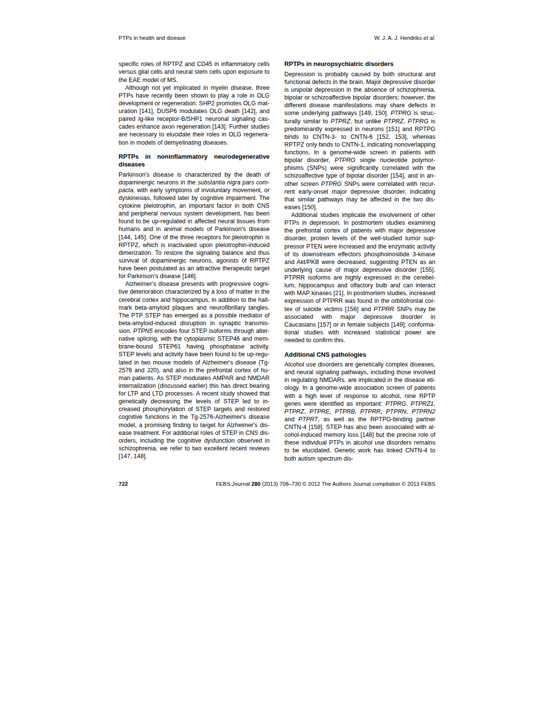PTPs in health and disease
W. J. A. J. Hendriks et al.
specific roles of RPTPZ and CD45 in inflammatory cells versus glial cells and neural stem cells upon exposure to the EAE model of MS.
Although not yet implicated in myelin disease, three PTPs have recently been shown to play a role in OLG development or regeneration: SHP2 promotes OLG maturation [141], DUSP6 modulates OLG death [142], and paired Ig-like receptor-B/SHP1 neuronal signaling cascades enhance axon regeneration [143]. Further studies are necessary to elucidate their roles in OLG regeneration in models of demyelinating diseases.
RPTPs in noninflammatory neurodegenerative diseases
Parkinson's disease is characterized by the death of dopaminergic neurons in the substantia nigra pars compacta, with early symptoms of involuntary movement, or dyskinesias, followed later by cognitive impairment. The cytokine pleiotrophin, an important factor in both CNS and peripheral nervous system development, has been found to be up-regulated in affected neural tissues from humans and in animal models of Parkinson's disease [144, 145]. One of the three receptors for pleiotrophin is RPTPZ, which is inactivated upon pleiotrophin-induced dimerization. To restore the signaling balance and thus survival of dopaminergic neurons, agonists of RPTPZ have been postulated as an attractive therapeutic target for Parkinson's disease [146].
Alzheimer's disease presents with progressive cognitive deterioration characterized by a loss of matter in the cerebral cortex and hippocampus, in addition to the hallmark beta-amyloid plaques and neurofibrillary tangles. The PTP STEP has emerged as a possible mediator of beta-amyloid-induced disruption in synaptic transmission. PTPN5 encodes four STEP isoforms through alternative splicing, with the cytoplasmic STEP46 and membrane-bound STEP61 having phosphatase activity. STEP levels and activity have been found to be up-regulated in two mouse models of Alzheimer's disease (Tg-2576 and J20), and also in the prefrontal cortex of human patients. As STEP modulates AMPAR and NMDAR internalization (discussed earlier) this has direct bearing for LTP and LTD processes. A recent study showed that genetically decreasing the levels of STEP led to increased phosphorylation of STEP targets and restored cognitive functions in the Tg-2576-Alzheimer's disease model, a promising finding to target for Alzheimer's disease treatment. For additional roles of STEP in CNS disorders, including the cognitive dysfunction observed in schizophrenia, we refer to two excellent recent reviews [147, 148].
RPTPs in neuropsychiatric disorders
Depression is probably caused by both structural and functional defects in the brain. Major depressive disorder is unipolar depression in the absence of schizophrenia, bipolar or schizoaffective bipolar disorders; however, the different disease manifestations may share defects in some underlying pathways [149, 150]. PTPRG is structurally similar to PTPRZ, but unlike PTPRZ, PTPRG is predominantly expressed in neurons [151] and RPTPG binds to CNTN-3- to CNTN-6 [152, 153], whereas RPTPZ only binds to CNTN-1, indicating nonoverlapping functions. In a genome-wide screen in patients with bipolar disorder, PTPRG single nucleotide polymorphisms (SNPs) were significantly correlated with the schizoaffective type of bipolar disorder [154], and in another screen PTPRG SNPs were correlated with recurrent early-onset major depressive disorder, indicating that similar pathways may be affected in the two diseases [150].
Additional studies implicate the involvement of other PTPs in depression. In postmortem studies examining the prefrontal cortex of patients with major depressive disorder, protein levels of the well-studied tumor suppressor PTEN were increased and the enzymatic activity of its downstream effectors phosphoinositide 3-kinase and Akt/PKB were decreased, suggesting PTEN as an underlying cause of major depressive disorder [155]. PTPRR isoforms are highly expressed in the cerebellum, hippocampus and olfactory bulb and can interact with MAP kinases [21]. In postmortem studies, increased expression of PTPRR was found in the orbitofrontal cortex of suicide victims [156] and PTPRR SNPs may be associated with major depressive disorder in Caucasians [157] or in female subjects [149]; conformational studies with increased statistical power are needed to confirm this.
Additional CNS pathologies
Alcohol use disorders are genetically complex diseases, and neural signaling pathways, including those involved in regulating NMDARs, are implicated in the disease etiology. In a genome-wide association screen of patients with a high level of response to alcohol, nine RPTP genes were identified as important: PTPRG, PTPRZ1, PTPRZ, PTPRE, PTPRB, PTPRR, PTPRN, PTPRN2 and PTPRT, as well as the RPTPG-binding partner CNTN-4 [158]. STEP has also been associated with alcohol-induced memory loss [148] but the precise role of these individual PTPs in alcohol use disorders remains to be elucidated. Genetic work has linked CNTN-4 to both autism spectrum dis-
722
FEBS Journal 280 (2013) 708–730 © 2012 The Authors Journal compilation © 2013 FEBS